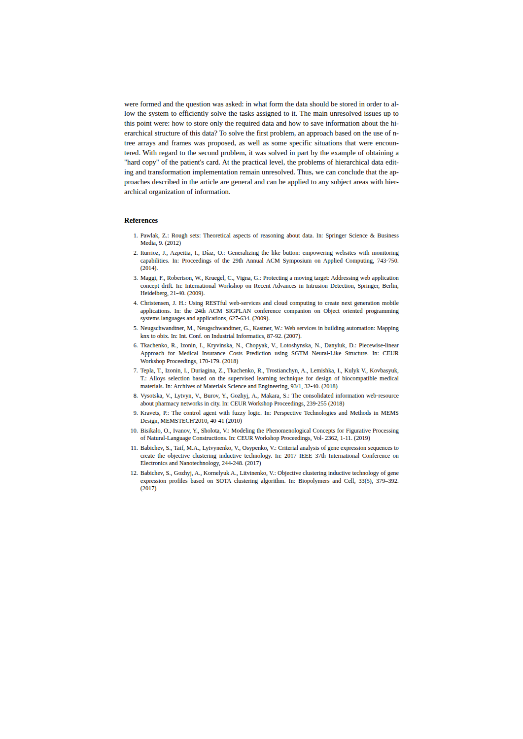were formed and the question was asked: in what form the data should be stored in order to allow the system to efficiently solve the tasks assigned to it. The main unresolved issues up to this point were: how to store only the required data and how to save information about the hierarchical structure of this data? To solve the first problem, an approach based on the use of n-tree arrays and frames was proposed, as well as some specific situations that were encountered. With regard to the second problem, it was solved in part by the example of obtaining a "hard copy" of the patient's card. At the practical level, the problems of hierarchical data editing and transformation implementation remain unresolved. Thus, we can conclude that the approaches described in the article are general and can be applied to any subject areas with hierarchical organization of information.
References
Pawlak, Z.: Rough sets: Theoretical aspects of reasoning about data. In: Springer Science & Business Media, 9. (2012)
Iturrioz, J., Azpeitia, I., Díaz, O.: Generalizing the like button: empowering websites with monitoring capabilities. In: Proceedings of the 29th Annual ACM Symposium on Applied Computing, 743-750. (2014).
Maggi, F., Robertson, W., Kruegel, C., Vigna, G.: Protecting a moving target: Addressing web application concept drift. In: International Workshop on Recent Advances in Intrusion Detection, Springer, Berlin, Heidelberg, 21-40. (2009).
Christensen, J. H.: Using RESTful web-services and cloud computing to create next generation mobile applications. In: the 24th ACM SIGPLAN conference companion on Object oriented programming systems languages and applications, 627-634. (2009).
Neugschwandtner, M., Neugschwandtner, G., Kastner, W.: Web services in building automation: Mapping knx to obix. In: Int. Conf. on Industrial Informatics, 87-92. (2007).
Tkachenko, R., Izonin, I., Kryvinska, N., Chopyak, V., Lotoshynska, N., Danyluk, D.: Piecewise-linear Approach for Medical Insurance Costs Prediction using SGTM Neural-Like Structure. In: CEUR Workshop Proceedings, 170-179. (2018)
Tepla, T., Izonin, I., Duriagina, Z., Tkachenko, R., Trostianchyn, A., Lemishka, I., Kulyk V., Kovbasyuk, T.: Alloys selection based on the supervised learning technique for design of biocompatible medical materials. In: Archives of Materials Science and Engineering, 93/1, 32-40. (2018)
Vysotska, V., Lytvyn, V., Burov, Y., Gozhyj, A., Makara, S.: The consolidated information web-resource about pharmacy networks in city. In: CEUR Workshop Proceedings, 239-255 (2018)
Kravets, P.: The control agent with fuzzy logic. In: Perspective Technologies and Methods in MEMS Design, MEMSTECH'2010, 40-41 (2010)
Bisikalo, O., Ivanov, Y., Sholota, V.: Modeling the Phenomenological Concepts for Figurative Processing of Natural-Language Constructions. In: CEUR Workshop Proceedings, Vol- 2362, 1-11. (2019)
Babichev, S., Taif, M.A., Lytvynenko, V., Osypenko, V.: Criterial analysis of gene expression sequences to create the objective clustering inductive technology. In: 2017 IEEE 37th International Conference on Electronics and Nanotechnology, 244-248. (2017)
Babichev, S., Gozhyj, A., Kornelyuk A., Litvinenko, V.: Objective clustering inductive technology of gene expression profiles based on SOTA clustering algorithm. In: Biopolymers and Cell, 33(5), 379–392. (2017)